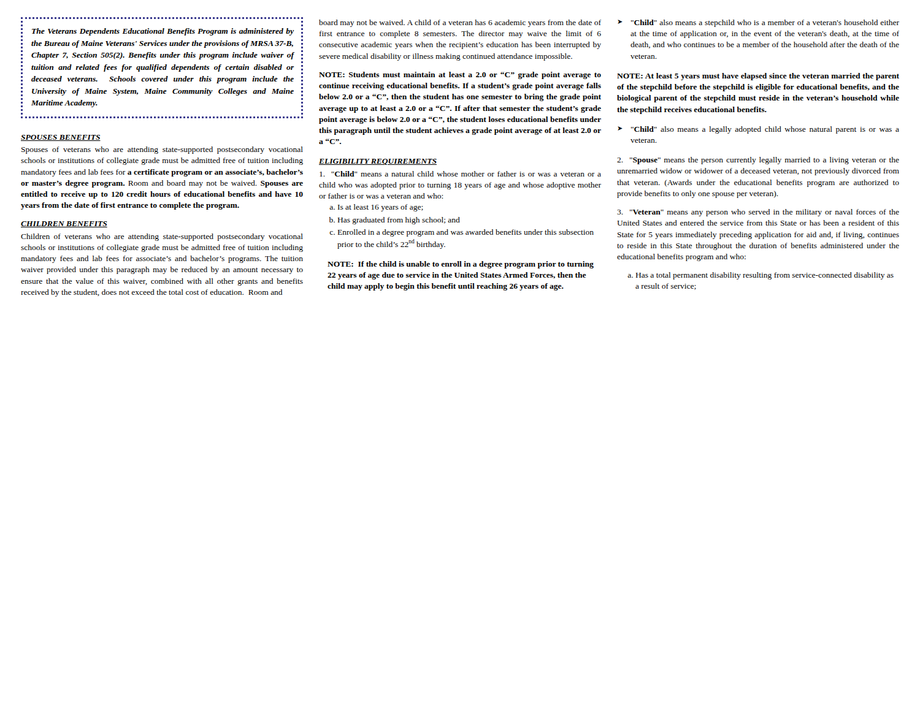The Veterans Dependents Educational Benefits Program is administered by the Bureau of Maine Veterans' Services under the provisions of MRSA 37-B, Chapter 7, Section 505(2). Benefits under this program include waiver of tuition and related fees for qualified dependents of certain disabled or deceased veterans. Schools covered under this program include the University of Maine System, Maine Community Colleges and Maine Maritime Academy.
SPOUSES BENEFITS
Spouses of veterans who are attending state-supported postsecondary vocational schools or institutions of collegiate grade must be admitted free of tuition including mandatory fees and lab fees for a certificate program or an associate’s, bachelor’s or master’s degree program. Room and board may not be waived. Spouses are entitled to receive up to 120 credit hours of educational benefits and have 10 years from the date of first entrance to complete the program.
CHILDREN BENEFITS
Children of veterans who are attending state-supported postsecondary vocational schools or institutions of collegiate grade must be admitted free of tuition including mandatory fees and lab fees for associate’s and bachelor’s programs. The tuition waiver provided under this paragraph may be reduced by an amount necessary to ensure that the value of this waiver, combined with all other grants and benefits received by the student, does not exceed the total cost of education. Room and
board may not be waived. A child of a veteran has 6 academic years from the date of first entrance to complete 8 semesters. The director may waive the limit of 6 consecutive academic years when the recipient’s education has been interrupted by severe medical disability or illness making continued attendance impossible.
NOTE: Students must maintain at least a 2.0 or “C” grade point average to continue receiving educational benefits. If a student’s grade point average falls below 2.0 or a “C”, then the student has one semester to bring the grade point average up to at least a 2.0 or a “C”. If after that semester the student’s grade point average is below 2.0 or a “C”, the student loses educational benefits under this paragraph until the student achieves a grade point average of at least 2.0 or a “C”.
ELIGIBILITY REQUIREMENTS
1. "Child" means a natural child whose mother or father is or was a veteran or a child who was adopted prior to turning 18 years of age and whose adoptive mother or father is or was a veteran and who:
Is at least 16 years of age;
Has graduated from high school; and
Enrolled in a degree program and was awarded benefits under this subsection prior to the child’s 22nd birthday.
NOTE: If the child is unable to enroll in a degree program prior to turning 22 years of age due to service in the United States Armed Forces, then the child may apply to begin this benefit until reaching 26 years of age.
"Child" also means a stepchild who is a member of a veteran's household either at the time of application or, in the event of the veteran's death, at the time of death, and who continues to be a member of the household after the death of the veteran.
NOTE: At least 5 years must have elapsed since the veteran married the parent of the stepchild before the stepchild is eligible for educational benefits, and the biological parent of the stepchild must reside in the veteran’s household while the stepchild receives educational benefits.
"Child" also means a legally adopted child whose natural parent is or was a veteran.
2. "Spouse" means the person currently legally married to a living veteran or the unremarried widow or widower of a deceased veteran, not previously divorced from that veteran. (Awards under the educational benefits program are authorized to provide benefits to only one spouse per veteran).
3. "Veteran" means any person who served in the military or naval forces of the United States and entered the service from this State or has been a resident of this State for 5 years immediately preceding application for aid and, if living, continues to reside in this State throughout the duration of benefits administered under the educational benefits program and who:
Has a total permanent disability resulting from service-connected disability as a result of service;